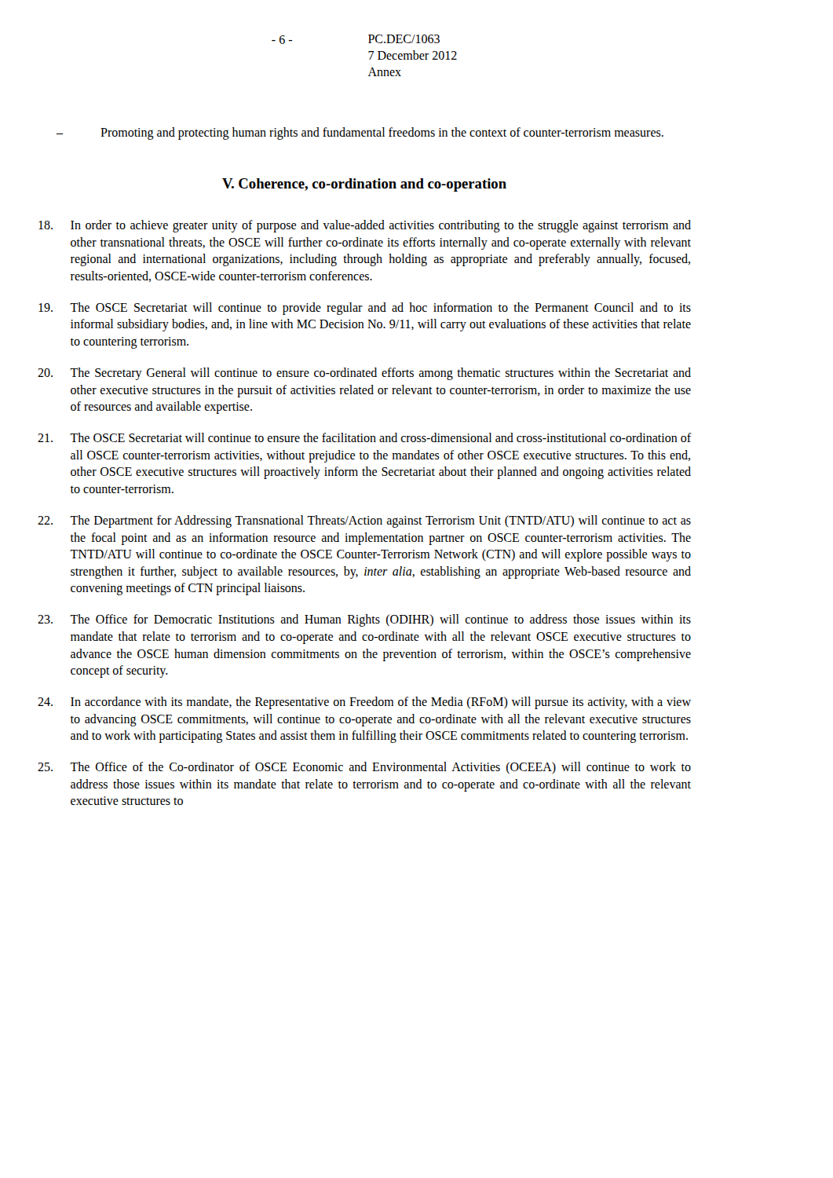- 6 -
PC.DEC/1063
7 December 2012
Annex
– Promoting and protecting human rights and fundamental freedoms in the context of counter-terrorism measures.
V. Coherence, co-ordination and co-operation
18. In order to achieve greater unity of purpose and value-added activities contributing to the struggle against terrorism and other transnational threats, the OSCE will further co-ordinate its efforts internally and co-operate externally with relevant regional and international organizations, including through holding as appropriate and preferably annually, focused, results-oriented, OSCE-wide counter-terrorism conferences.
19. The OSCE Secretariat will continue to provide regular and ad hoc information to the Permanent Council and to its informal subsidiary bodies, and, in line with MC Decision No. 9/11, will carry out evaluations of these activities that relate to countering terrorism.
20. The Secretary General will continue to ensure co-ordinated efforts among thematic structures within the Secretariat and other executive structures in the pursuit of activities related or relevant to counter-terrorism, in order to maximize the use of resources and available expertise.
21. The OSCE Secretariat will continue to ensure the facilitation and cross-dimensional and cross-institutional co-ordination of all OSCE counter-terrorism activities, without prejudice to the mandates of other OSCE executive structures. To this end, other OSCE executive structures will proactively inform the Secretariat about their planned and ongoing activities related to counter-terrorism.
22. The Department for Addressing Transnational Threats/Action against Terrorism Unit (TNTD/ATU) will continue to act as the focal point and as an information resource and implementation partner on OSCE counter-terrorism activities. The TNTD/ATU will continue to co-ordinate the OSCE Counter-Terrorism Network (CTN) and will explore possible ways to strengthen it further, subject to available resources, by, inter alia, establishing an appropriate Web-based resource and convening meetings of CTN principal liaisons.
23. The Office for Democratic Institutions and Human Rights (ODIHR) will continue to address those issues within its mandate that relate to terrorism and to co-operate and co-ordinate with all the relevant OSCE executive structures to advance the OSCE human dimension commitments on the prevention of terrorism, within the OSCE’s comprehensive concept of security.
24. In accordance with its mandate, the Representative on Freedom of the Media (RFoM) will pursue its activity, with a view to advancing OSCE commitments, will continue to co-operate and co-ordinate with all the relevant executive structures and to work with participating States and assist them in fulfilling their OSCE commitments related to countering terrorism.
25. The Office of the Co-ordinator of OSCE Economic and Environmental Activities (OCEEA) will continue to work to address those issues within its mandate that relate to terrorism and to co-operate and co-ordinate with all the relevant executive structures to